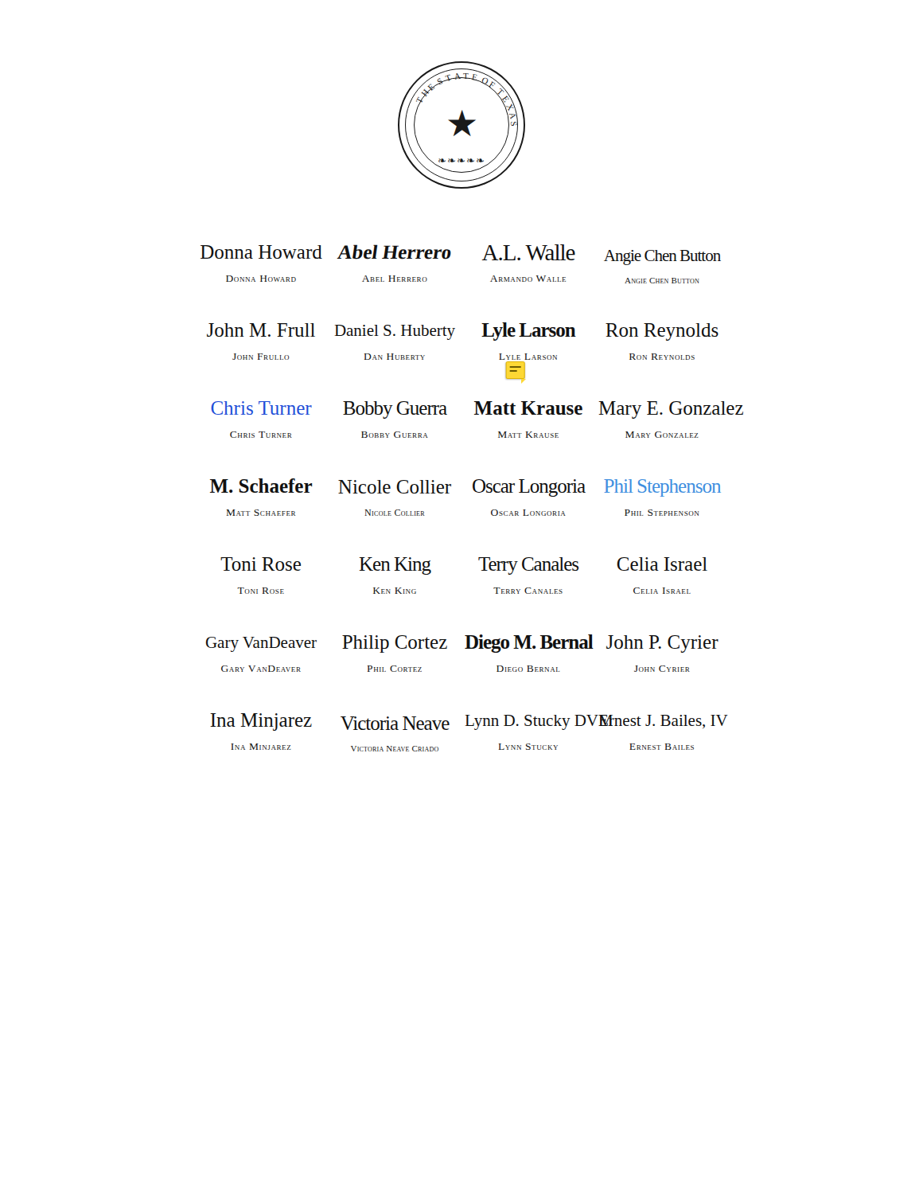★
❧❧❧❧❧
T H E S T A T E O F T E X A S
| Donna Howard Donna Howard | Abel Herrero Abel Herrero | A.L. Walle Armando Walle | Angie Chen Button Angie Chen Button |
| John M. Frull John Frullo | Daniel S. Huberty Dan Huberty | Lyle Larson Lyle Larson | Ron Reynolds Ron Reynolds |
| Chris Turner Chris Turner | Bobby Guerra Bobby Guerra | Matt Krause Matt Krause | Mary E. Gonzalez Mary Gonzalez |
| M. Schaefer Matt Schaefer | Nicole Collier Nicole Collier | Oscar Longoria Oscar Longoria | Phil Stephenson Phil Stephenson |
| Toni Rose Toni Rose | Ken King Ken King | Terry Canales Terry Canales | Celia Israel Celia Israel |
| Gary VanDeaver Gary VanDeaver | Philip Cortez Phil Cortez | Diego M. Bernal Diego Bernal | John P. Cyrier John Cyrier |
| Ina Minjarez Ina Minjarez | Victoria Neave Victoria Neave Criado | Lynn D. Stucky DVM Lynn Stucky | Ernest J. Bailes, IV Ernest Bailes |